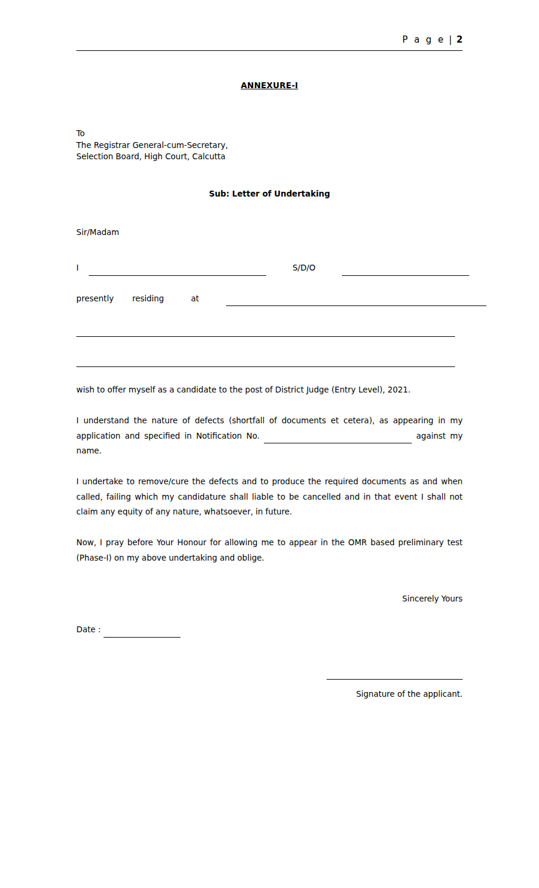P a g e | 2
ANNEXURE-I
To
The Registrar General-cum-Secretary,
Selection Board, High Court, Calcutta
Sub: Letter of Undertaking
Sir/Madam
I S/D/O
presently residing at
wish to offer myself as a candidate to the post of District Judge (Entry Level), 2021.
I understand the nature of defects (shortfall of documents et cetera), as appearing in my application and specified in Notification No. against my name.
I undertake to remove/cure the defects and to produce the required documents as and when called, failing which my candidature shall liable to be cancelled and in that event I shall not claim any equity of any nature, whatsoever, in future.
Now, I pray before Your Honour for allowing me to appear in the OMR based preliminary test (Phase-I) on my above undertaking and oblige.
Sincerely Yours
Date :
Signature of the applicant.